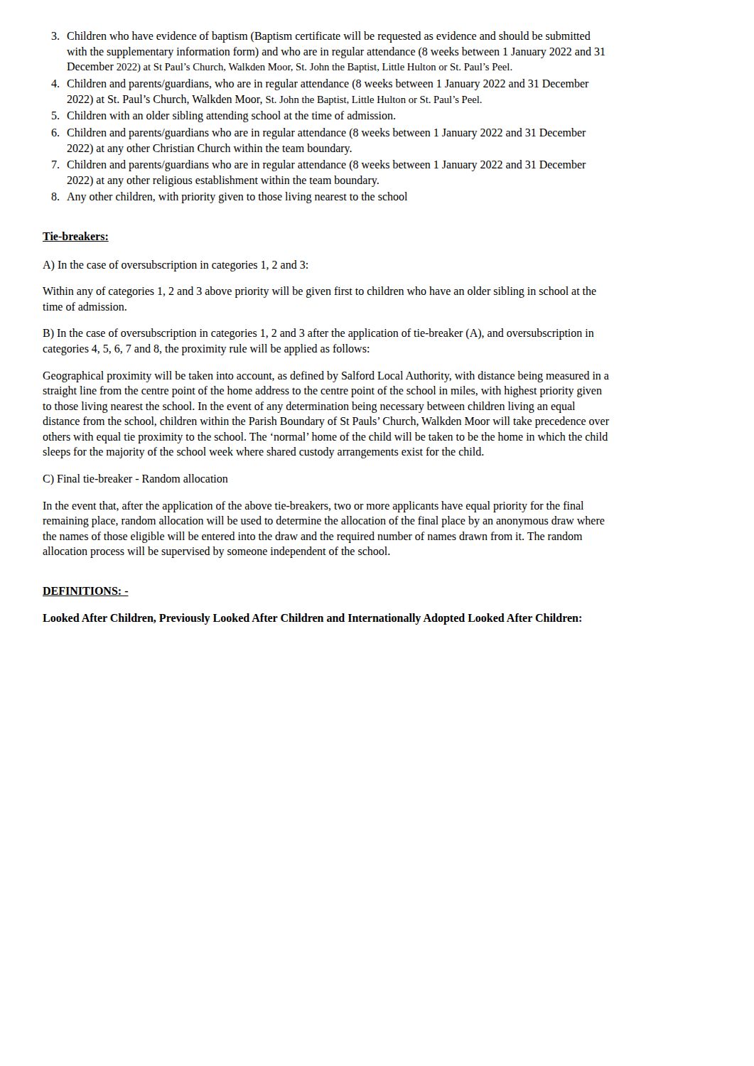Children who have evidence of baptism (Baptism certificate will be requested as evidence and should be submitted with the supplementary information form) and who are in regular attendance (8 weeks between 1 January 2022 and 31 December 2022) at St Paul’s Church, Walkden Moor, St. John the Baptist, Little Hulton or St. Paul’s Peel.
Children and parents/guardians, who are in regular attendance (8 weeks between 1 January 2022 and 31 December 2022) at St. Paul’s Church, Walkden Moor, St. John the Baptist, Little Hulton or St. Paul’s Peel.
Children with an older sibling attending school at the time of admission.
Children and parents/guardians who are in regular attendance (8 weeks between 1 January 2022 and 31 December 2022) at any other Christian Church within the team boundary.
Children and parents/guardians who are in regular attendance (8 weeks between 1 January 2022 and 31 December 2022) at any other religious establishment within the team boundary.
Any other children, with priority given to those living nearest to the school
Tie-breakers:
A) In the case of oversubscription in categories 1, 2 and 3:
Within any of categories 1, 2 and 3 above priority will be given first to children who have an older sibling in school at the time of admission.
B) In the case of oversubscription in categories 1, 2 and 3 after the application of tie-breaker (A), and oversubscription in categories 4, 5, 6, 7 and 8, the proximity rule will be applied as follows:
Geographical proximity will be taken into account, as defined by Salford Local Authority, with distance being measured in a straight line from the centre point of the home address to the centre point of the school in miles, with highest priority given to those living nearest the school. In the event of any determination being necessary between children living an equal distance from the school, children within the Parish Boundary of St Pauls’ Church, Walkden Moor will take precedence over others with equal tie proximity to the school. The ‘normal’ home of the child will be taken to be the home in which the child sleeps for the majority of the school week where shared custody arrangements exist for the child.
C) Final tie-breaker - Random allocation
In the event that, after the application of the above tie-breakers, two or more applicants have equal priority for the final remaining place, random allocation will be used to determine the allocation of the final place by an anonymous draw where the names of those eligible will be entered into the draw and the required number of names drawn from it. The random allocation process will be supervised by someone independent of the school.
DEFINITIONS: -
Looked After Children, Previously Looked After Children and Internationally Adopted Looked After Children: